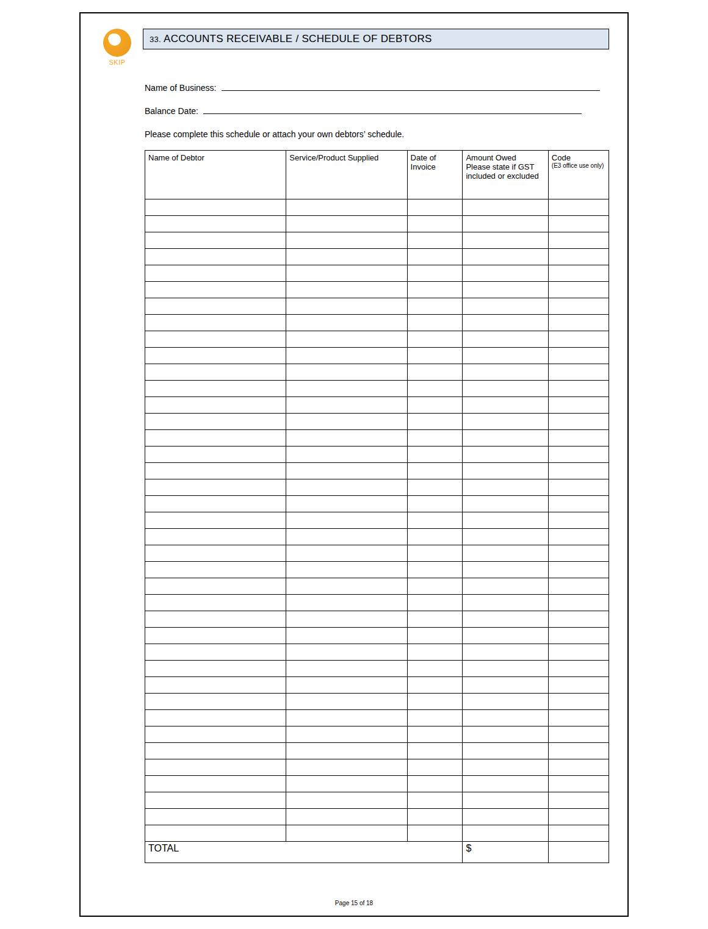SKIP
33. ACCOUNTS RECEIVABLE / SCHEDULE OF DEBTORS
Name of Business:
Balance Date:
Please complete this schedule or attach your own debtors’ schedule.
| Name of Debtor | Service/Product Supplied | Date of Invoice | Amount Owed Please state if GST included or excluded | Code (E3 office use only) |
| --- | --- | --- | --- | --- |
| TOTAL | $ | |
Page 15 of 18